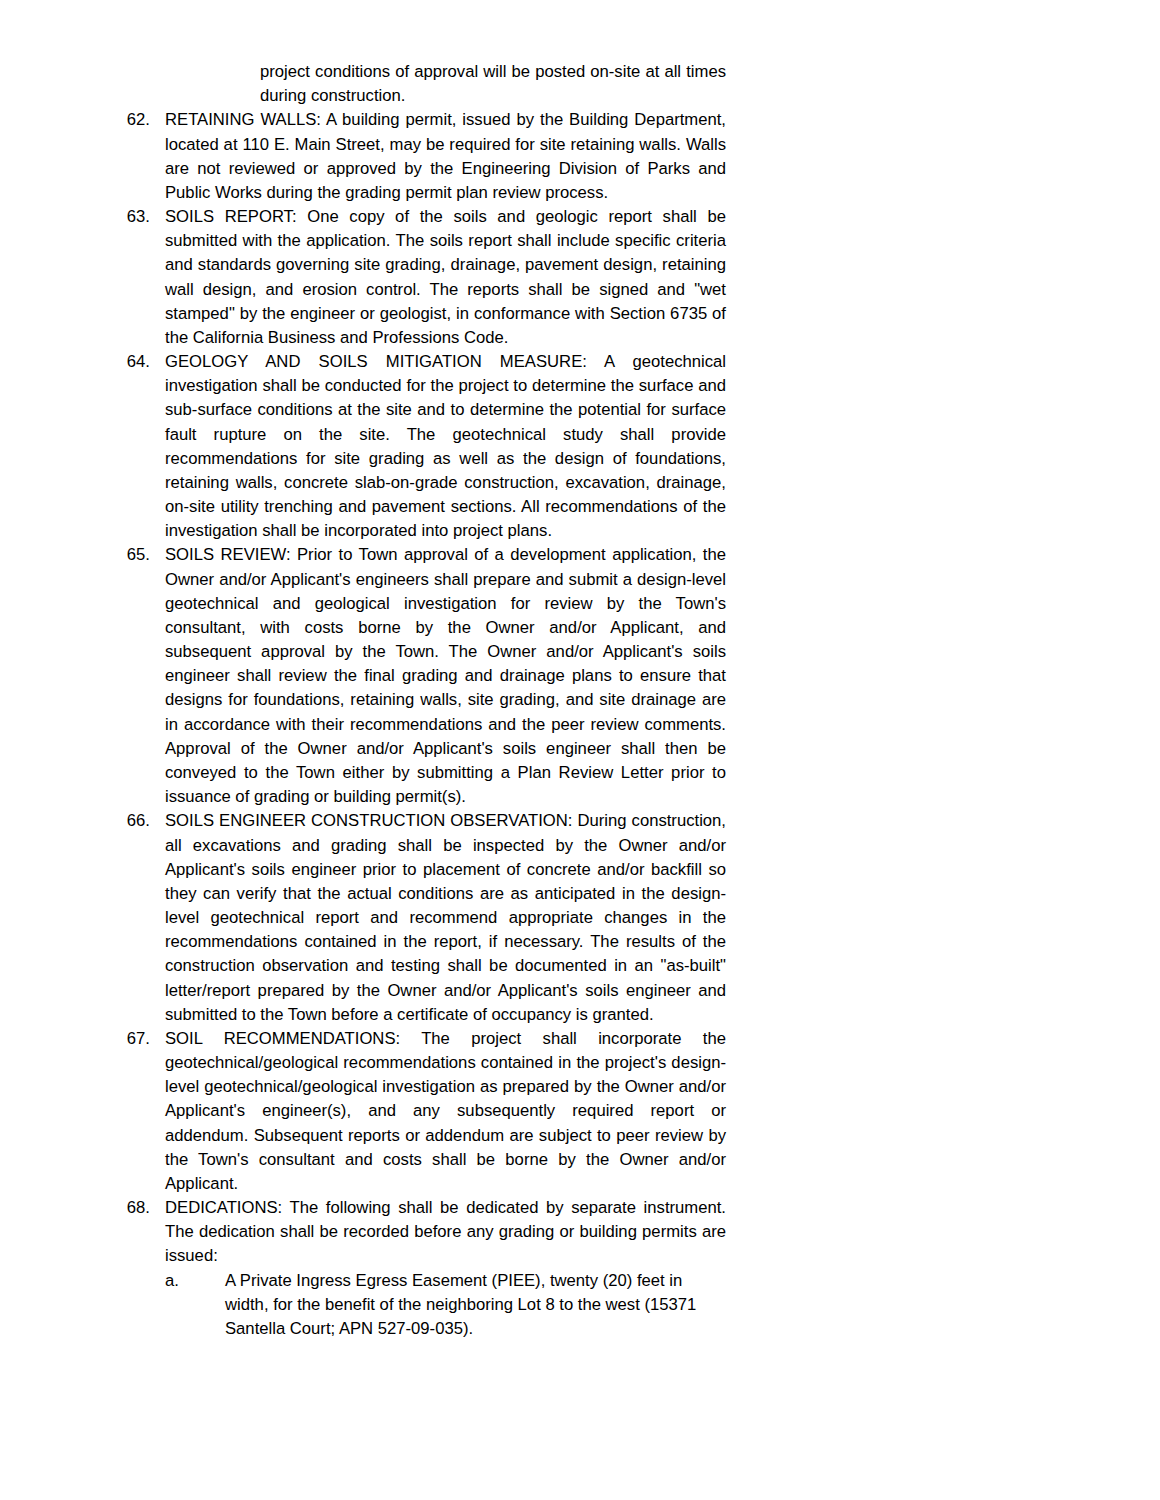project conditions of approval will be posted on-site at all times during construction.
62. RETAINING WALLS: A building permit, issued by the Building Department, located at 110 E. Main Street, may be required for site retaining walls. Walls are not reviewed or approved by the Engineering Division of Parks and Public Works during the grading permit plan review process.
63. SOILS REPORT: One copy of the soils and geologic report shall be submitted with the application. The soils report shall include specific criteria and standards governing site grading, drainage, pavement design, retaining wall design, and erosion control. The reports shall be signed and "wet stamped" by the engineer or geologist, in conformance with Section 6735 of the California Business and Professions Code.
64. GEOLOGY AND SOILS MITIGATION MEASURE: A geotechnical investigation shall be conducted for the project to determine the surface and sub-surface conditions at the site and to determine the potential for surface fault rupture on the site. The geotechnical study shall provide recommendations for site grading as well as the design of foundations, retaining walls, concrete slab-on-grade construction, excavation, drainage, on-site utility trenching and pavement sections. All recommendations of the investigation shall be incorporated into project plans.
65. SOILS REVIEW: Prior to Town approval of a development application, the Owner and/or Applicant's engineers shall prepare and submit a design-level geotechnical and geological investigation for review by the Town's consultant, with costs borne by the Owner and/or Applicant, and subsequent approval by the Town. The Owner and/or Applicant's soils engineer shall review the final grading and drainage plans to ensure that designs for foundations, retaining walls, site grading, and site drainage are in accordance with their recommendations and the peer review comments. Approval of the Owner and/or Applicant's soils engineer shall then be conveyed to the Town either by submitting a Plan Review Letter prior to issuance of grading or building permit(s).
66. SOILS ENGINEER CONSTRUCTION OBSERVATION: During construction, all excavations and grading shall be inspected by the Owner and/or Applicant's soils engineer prior to placement of concrete and/or backfill so they can verify that the actual conditions are as anticipated in the design-level geotechnical report and recommend appropriate changes in the recommendations contained in the report, if necessary. The results of the construction observation and testing shall be documented in an "as-built" letter/report prepared by the Owner and/or Applicant's soils engineer and submitted to the Town before a certificate of occupancy is granted.
67. SOIL RECOMMENDATIONS: The project shall incorporate the geotechnical/geological recommendations contained in the project's design-level geotechnical/geological investigation as prepared by the Owner and/or Applicant's engineer(s), and any subsequently required report or addendum. Subsequent reports or addendum are subject to peer review by the Town's consultant and costs shall be borne by the Owner and/or Applicant.
68. DEDICATIONS: The following shall be dedicated by separate instrument. The dedication shall be recorded before any grading or building permits are issued:
a. A Private Ingress Egress Easement (PIEE), twenty (20) feet in width, for the benefit of the neighboring Lot 8 to the west (15371 Santella Court; APN 527-09-035).